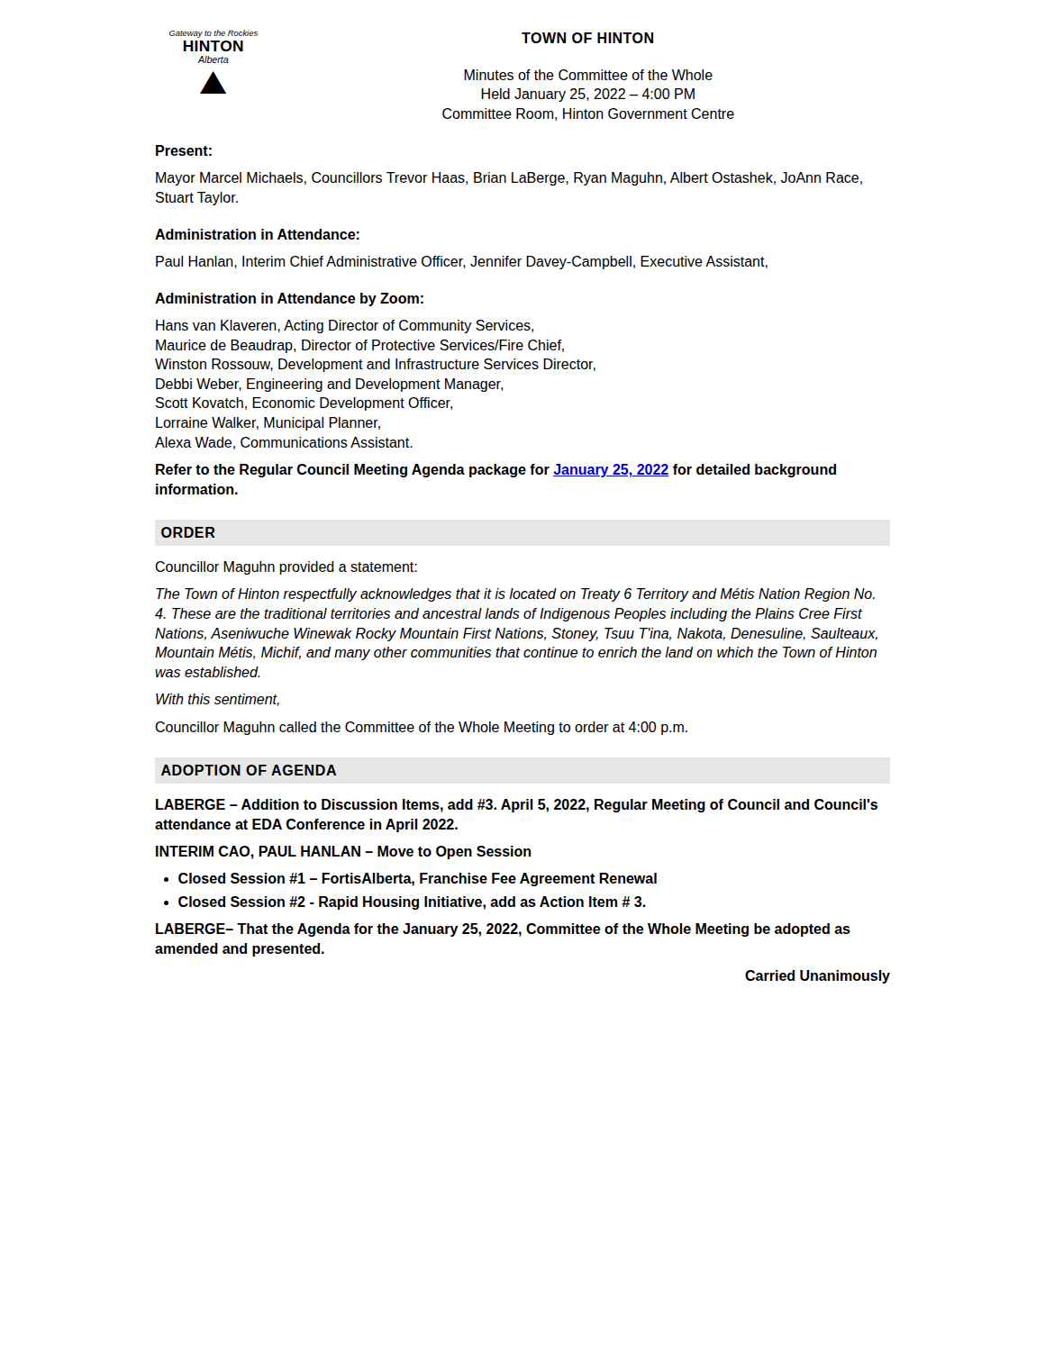Gateway to the Rockies
HINTON
Alberta
⛰
TOWN OF HINTON
Minutes of the Committee of the Whole
Held January 25, 2022 – 4:00 PM
Committee Room, Hinton Government Centre
Present:
Mayor Marcel Michaels, Councillors Trevor Haas, Brian LaBerge, Ryan Maguhn, Albert Ostashek, JoAnn Race, Stuart Taylor.
Administration in Attendance:
Paul Hanlan, Interim Chief Administrative Officer, Jennifer Davey-Campbell, Executive Assistant,
Administration in Attendance by Zoom:
Hans van Klaveren, Acting Director of Community Services,
Maurice de Beaudrap, Director of Protective Services/Fire Chief,
Winston Rossouw, Development and Infrastructure Services Director,
Debbi Weber, Engineering and Development Manager,
Scott Kovatch, Economic Development Officer,
Lorraine Walker, Municipal Planner,
Alexa Wade, Communications Assistant.
Refer to the Regular Council Meeting Agenda package for January 25, 2022 for detailed background information.
ORDER
Councillor Maguhn provided a statement:
The Town of Hinton respectfully acknowledges that it is located on Treaty 6 Territory and Métis Nation Region No. 4. These are the traditional territories and ancestral lands of Indigenous Peoples including the Plains Cree First Nations, Aseniwuche Winewak Rocky Mountain First Nations, Stoney, Tsuu T'ina, Nakota, Denesuline, Saulteaux, Mountain Métis, Michif, and many other communities that continue to enrich the land on which the Town of Hinton was established.
With this sentiment,
Councillor Maguhn called the Committee of the Whole Meeting to order at 4:00 p.m.
ADOPTION OF AGENDA
LABERGE – Addition to Discussion Items, add #3. April 5, 2022, Regular Meeting of Council and Council's attendance at EDA Conference in April 2022.
INTERIM CAO, PAUL HANLAN – Move to Open Session
Closed Session #1 – FortisAlberta, Franchise Fee Agreement Renewal
Closed Session #2 - Rapid Housing Initiative, add as Action Item # 3.
LABERGE– That the Agenda for the January 25, 2022, Committee of the Whole Meeting be adopted as amended and presented.
Carried Unanimously